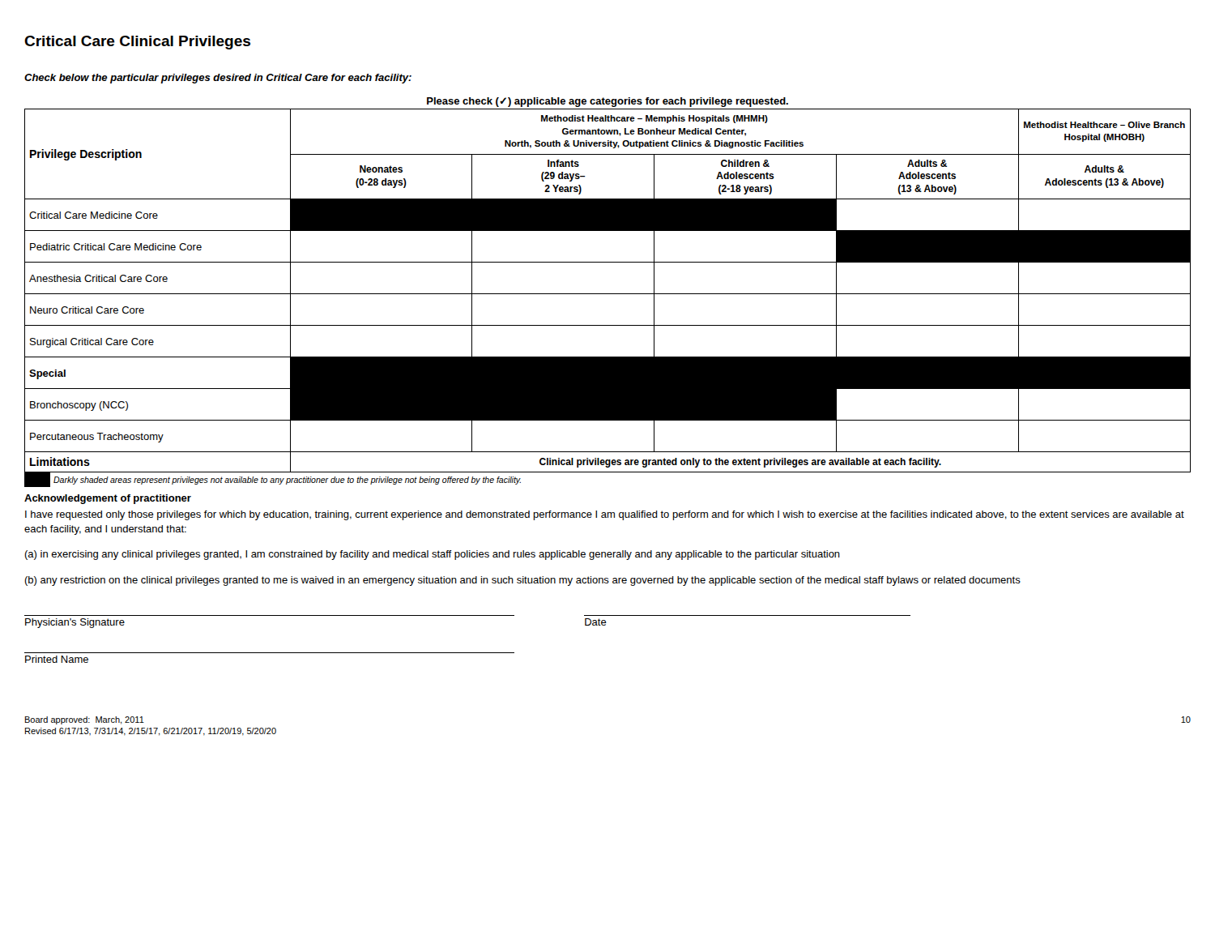Critical Care Clinical Privileges
Check below the particular privileges desired in Critical Care for each facility:
Please check (✓) applicable age categories for each privilege requested.
| Privilege Description | Methodist Healthcare – Memphis Hospitals (MHMH) Germantown, Le Bonheur Medical Center, North, South & University, Outpatient Clinics & Diagnostic Facilities | Methodist Healthcare – Olive Branch Hospital (MHOBH) |
| Neonates (0-28 days) | Infants (29 days– 2 Years) | Children & Adolescents (2-18 years) | Adults & Adolescents (13 & Above) | Adults & Adolescents (13 & Above) |
| Critical Care Medicine Core | | | | | |
| Pediatric Critical Care Medicine Core | | | | | |
| Anesthesia Critical Care Core | | | | | |
| Neuro Critical Care Core | | | | | |
| Surgical Critical Care Core | | | | | |
| Special | | | | | |
| Bronchoscopy (NCC) | | | | | |
| Percutaneous Tracheostomy | | | | | |
| Limitations | Clinical privileges are granted only to the extent privileges are available at each facility. |
| | Darkly shaded areas represent privileges not available to any practitioner due to the privilege not being offered by the facility. |
Acknowledgement of practitioner
I have requested only those privileges for which by education, training, current experience and demonstrated performance I am qualified to perform and for which I wish to exercise at the facilities indicated above, to the extent services are available at each facility, and I understand that:
(a) in exercising any clinical privileges granted, I am constrained by facility and medical staff policies and rules applicable generally and any applicable to the particular situation
(b) any restriction on the clinical privileges granted to me is waived in an emergency situation and in such situation my actions are governed by the applicable section of the medical staff bylaws or related documents
| Physician's Signature | | Date | |
| Printed Name | |
Board approved: March, 2011
Revised 6/17/13, 7/31/14, 2/15/17, 6/21/2017, 11/20/19, 5/20/20 10